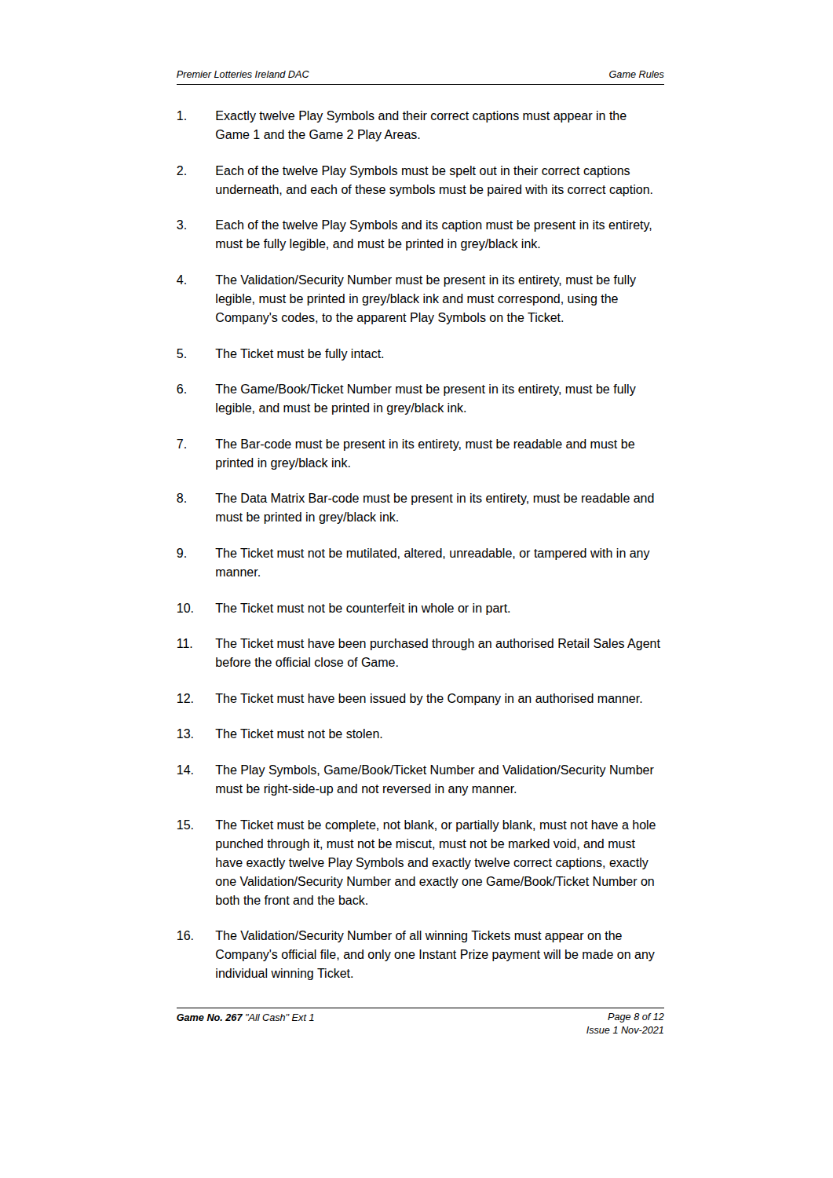Premier Lotteries Ireland DAC
Game Rules
Exactly twelve Play Symbols and their correct captions must appear in the Game 1 and the Game 2 Play Areas.
Each of the twelve Play Symbols must be spelt out in their correct captions underneath, and each of these symbols must be paired with its correct caption.
Each of the twelve Play Symbols and its caption must be present in its entirety, must be fully legible, and must be printed in grey/black ink.
The Validation/Security Number must be present in its entirety, must be fully legible, must be printed in grey/black ink and must correspond, using the Company's codes, to the apparent Play Symbols on the Ticket.
The Ticket must be fully intact.
The Game/Book/Ticket Number must be present in its entirety, must be fully legible, and must be printed in grey/black ink.
The Bar-code must be present in its entirety, must be readable and must be printed in grey/black ink.
The Data Matrix Bar-code must be present in its entirety, must be readable and must be printed in grey/black ink.
The Ticket must not be mutilated, altered, unreadable, or tampered with in any manner.
The Ticket must not be counterfeit in whole or in part.
The Ticket must have been purchased through an authorised Retail Sales Agent before the official close of Game.
The Ticket must have been issued by the Company in an authorised manner.
The Ticket must not be stolen.
The Play Symbols, Game/Book/Ticket Number and Validation/Security Number must be right-side-up and not reversed in any manner.
The Ticket must be complete, not blank, or partially blank, must not have a hole punched through it, must not be miscut, must not be marked void, and must have exactly twelve Play Symbols and exactly twelve correct captions, exactly one Validation/Security Number and exactly one Game/Book/Ticket Number on both the front and the back.
The Validation/Security Number of all winning Tickets must appear on the Company's official file, and only one Instant Prize payment will be made on any individual winning Ticket.
Game No. 267 "All Cash" Ext 1
Page 8 of 12 Issue 1 Nov-2021